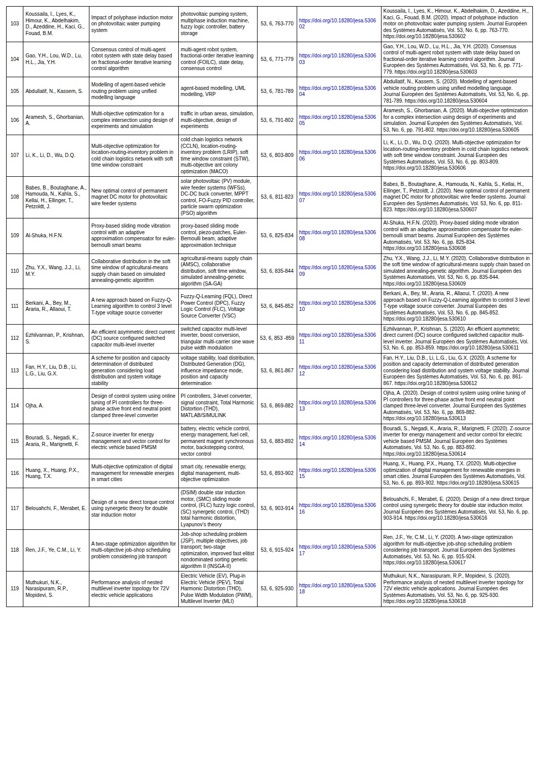| 103 | Koussaila, I., Lyes, K., Himour, K., Abdelhakim, D., Azeddine, H., Kaci, G., Fouad, B.M. | Impact of polyphase induction motor on photovoltaic water pumping system | photovoltaic pumping system, multiphase induction machine, fuzzy logic controller, battery storage | 53, 6, 763-770 | https://doi.org/10.18280/jesa.530602 | Koussaila, I., Lyes, K., Himour, K., Abdelhakim, D., Azeddine, H., Kaci, G., Fouad, B.M. (2020). Impact of polyphase induction motor on photovoltaic water pumping system. Journal Européen des Systèmes Automatisés, Vol. 53, No. 6, pp. 763-770. https://doi.org/10.18280/jesa.530602 |
| 104 | Gao, Y.H., Lou, W.D., Lu, H.L., Jia, Y.H. | Consensus control of multi-agent robot system with state delay based on fractional-order iterative learning control algorithm | multi-agent robot system, fractional-order iterative learning control (FOILC), state delay, consensus control | 53, 6, 771-779 | https://doi.org/10.18280/jesa.530603 | Gao, Y.H., Lou, W.D., Lu, H.L., Jia, Y.H. (2020). Consensus control of multi-agent robot system with state delay based on fractional-order iterative learning control algorithm. Journal Européen des Systèmes Automatisés, Vol. 53, No. 6, pp. 771-779. https://doi.org/10.18280/jesa.530603 |
| 105 | Abdullatif, N., Kassem, S. | Modelling of agent-based vehicle routing problem using unified modelling language | agent-based modelling, UML modelling, VRP | 53, 6, 781-789 | https://doi.org/10.18280/jesa.530604 | Abdullatif, N., Kassem, S. (2020). Modelling of agent-based vehicle routing problem using unified modelling language. Journal Européen des Systèmes Automatisés, Vol. 53, No. 6, pp. 781-789. https://doi.org/10.18280/jesa.530604 |
| 106 | Aramesh, S., Ghorbanian, A. | Multi-objective optimization for a complex intersection using design of experiments and simulation | traffic in urban areas, simulation, multi-objective, design of experiments | 53, 6, 791-802 | https://doi.org/10.18280/jesa.530605 | Aramesh, S., Ghorbanian, A. (2020). Multi-objective optimization for a complex intersection using design of experiments and simulation. Journal Européen des Systèmes Automatisés, Vol. 53, No. 6, pp. 791-802. https://doi.org/10.18280/jesa.530605 |
| 107 | Li, K., Li, D., Wu, D.Q. | Multi-objective optimization for location-routing-inventory problem in cold chain logistics network with soft time window constraint | cold chain logistics network (CCLN), location-routing-inventory problem (LRIP), soft time window constraint (STW), multi-objective ant colony optimization (MACO) | 53, 6, 803-809 | https://doi.org/10.18280/jesa.530606 | Li, K., Li, D., Wu, D.Q. (2020). Multi-objective optimization for location-routing-inventory problem in cold chain logistics network with soft time window constraint. Journal Européen des Systèmes Automatisés, Vol. 53, No. 6, pp. 803-809. https://doi.org/10.18280/jesa.530606 |
| 108 | Babes, B., Boutaghane, A., Hamouda, N., Kahla, S., Kellai, H., Ellinger, T., Petzoldt, J. | New optimal control of permanent magnet DC motor for photovoltaic wire feeder systems | solar photovoltaic (PV) module, wire feeder systems (WFSs), DC-DC buck converter, MPPT control, FO-Fuzzy PID controller, particle swarm optimization (PSO) algorithm | 53, 6, 811-823 | https://doi.org/10.18280/jesa.530607 | Babes, B., Boutaghane, A., Hamouda, N., Kahla, S., Kellai, H., Ellinger, T., Petzoldt, J. (2020). New optimal control of permanent magnet DC motor for photovoltaic wire feeder systems. Journal Européen des Systèmes Automatisés, Vol. 53, No. 6, pp. 811-823. https://doi.org/10.18280/jesa.530607 |
| 109 | Al-Shuka, H.F.N. | Proxy-based sliding mode vibration control with an adaptive approximation compensator for euler-bernoulli smart beams | proxy-based sliding mode control, piezo-patches, Euler-Bernoulli beam, adaptive approximation technique | 53, 6, 825-834 | https://doi.org/10.18280/jesa.530608 | Al-Shuka, H.F.N. (2020). Proxy-based sliding mode vibration control with an adaptive approximation compensator for euler-bernoulli smart beams. Journal Européen des Systèmes Automatisés, Vol. 53, No. 6, pp. 825-834. https://doi.org/10.18280/jesa.530608 |
| 110 | Zhu, Y.X., Wang, J.J., Li, M.Y. | Collaborative distribution in the soft time window of agricultural-means supply chain based on simulated annealing-genetic algorithm | agricultural-means supply chain (AMSC), collaborative distribution, soft time window, simulated annealing-genetic algorithm (SA-GA) | 53, 6, 835-844 | https://doi.org/10.18280/jesa.530609 | Zhu, Y.X., Wang, J.J., Li, M.Y. (2020). Collaborative distribution in the soft time window of agricultural-means supply chain based on simulated annealing-genetic algorithm. Journal Européen des Systèmes Automatisés, Vol. 53, No. 6, pp. 835-844. https://doi.org/10.18280/jesa.530609 |
| 111 | Berkani, A., Bey, M., Araria, R., Allaoui, T. | A new approach based on Fuzzy-Q-Learning algorithm to control 3 level T-type voltage source converter | Fuzzy-Q-Learning (FQL), Direct Power Control (DPC), Fuzzy Logic Control (FLC), Voltage Source Converter (VSC) | 53, 6, 845-852 | https://doi.org/10.18280/jesa.530610 | Berkani, A., Bey, M., Araria, R., Allaoui, T. (2020). A new approach based on Fuzzy-Q-Learning algorithm to control 3 level T-type voltage source converter. Journal Européen des Systèmes Automatisés, Vol. 53, No. 6, pp. 845-852. https://doi.org/10.18280/jesa.530610 |
| 112 | Ezhilvannan, P., Krishnan, S. | An efficient asymmetric direct current (DC) source configured switched capacitor multi-level inverter | switched capacitor multi-level inverter, boost conversion, triangular multi-carrier sine wave pulse width modulation | 53, 6, 853 -859 | https://doi.org/10.18280/jesa.530611 | Ezhilvannan, P., Krishnan, S. (2020). An efficient asymmetric direct current (DC) source configured switched capacitor multi-level inverter. Journal Européen des Systèmes Automatisés, Vol. 53, No. 6, pp. 853-859. https://doi.org/10.18280/jesa.530611 |
| 113 | Fan, H.Y., Liu, D.B., Li, L.G., Liu, G.X. | A scheme for position and capacity determination of distributed generation considering load distribution and system voltage stability | voltage stability, load distribution, Distributed Generation (DG), influence impedance mode, position and capacity determination | 53, 6, 861-867 | https://doi.org/10.18280/jesa.530612 | Fan, H.Y., Liu, D.B., Li, L.G., Liu, G.X. (2020). A scheme for position and capacity determination of distributed generation considering load distribution and system voltage stability. Journal Européen des Systèmes Automatisés, Vol. 53, No. 6, pp. 861-867. https://doi.org/10.18280/jesa.530612 |
| 114 | Ojha, A. | Design of control system using online tuning of PI controllers for three-phase active front end neutral point clamped three-level converter | PI controllers, 3-level converter, signal constraint, Total Harmonic Distortion (THD), MATLAB/SIMULINK | 53, 6, 869-882 | https://doi.org/10.18280/jesa.530613 | Ojha, A. (2020). Design of control system using online tuning of PI controllers for three-phase active front end neutral point clamped three-level converter. Journal Européen des Systèmes Automatisés, Vol. 53, No. 6, pp. 869-882. https://doi.org/10.18280/jesa.530613 |
| 115 | Bouradi, S., Negadi, K., Araria, R., Marignetti, F. | Z-source inverter for energy management and vector control for electric vehicle based PMSM | battery, electric vehicle control, energy management, fuel cell, permanent magnet synchronous motor, backstepping control, vector control | 53, 6, 883-892 | https://doi.org/10.18280/jesa.530614 | Bouradi, S., Negadi, K., Araria, R., Marignetti, F. (2020). Z-source inverter for energy management and vector control for electric vehicle based PMSM. Journal Européen des Systèmes Automatisés, Vol. 53, No. 6, pp. 883-892. https://doi.org/10.18280/jesa.530614 |
| 116 | Huang, X., Huang, P.X., Huang, T.X. | Multi-objective optimization of digital management for renewable energies in smart cities | smart city, renewable energy, digital management, multi-objective optimization | 53, 6, 893-902 | https://doi.org/10.18280/jesa.530615 | Huang, X., Huang, P.X., Huang, T.X. (2020). Multi-objective optimization of digital management for renewable energies in smart cities. Journal Européen des Systèmes Automatisés, Vol. 53, No. 6, pp. 893-902. https://doi.org/10.18280/jesa.530615 |
| 117 | Belouahchi, F., Merabet, E. | Design of a new direct torque control using synergetic theory for double star induction motor | (DSIM) double star induction motor, (SMC) sliding mode control, (FLC) fuzzy logic control, (SC) synergetic control, (THD) total harmonic distortion, Lyapunov's theory | 53, 6, 903-914 | https://doi.org/10.18280/jesa.530616 | Belouahchi, F., Merabet, E. (2020). Design of a new direct torque control using synergetic theory for double star induction motor. Journal Européen des Systèmes Automatisés, Vol. 53, No. 6, pp. 903-914. https://doi.org/10.18280/jesa.530616 |
| 118 | Ren, J.F., Ye, C.M., Li, Y. | A two-stage optimization algorithm for multi-objective job-shop scheduling problem considering job transport | Job-shop scheduling problem (JSP), multiple objectives, job transport; two-stage optimization, improved fast elitist nondominated sorting genetic algorithm II (INSGA-II) | 53, 6, 915-924 | https://doi.org/10.18280/jesa.530617 | Ren, J.F., Ye, C.M., Li, Y. (2020). A two-stage optimization algorithm for multi-objective job-shop scheduling problem considering job transport. Journal Européen des Systèmes Automatisés, Vol. 53, No. 6, pp. 915-924. https://doi.org/10.18280/jesa.530617 |
| 119 | Muthukuri, N.K., Narasipuram, R.P., Mopidevi, S. | Performance analysis of nested multilevel inverter topology for 72V electric vehicle applications | Electric Vehicle (EV), Plug-in Electric Vehicle (PEV), Total Harmonic Distortion (THD), Pulse Width Modulation (PWM), Multilevel Inverter (MLI) | 53, 6, 925-930 | https://doi.org/10.18280/jesa.530618 | Muthukuri, N.K., Narasipuram, R.P., Mopidevi, S. (2020). Performance analysis of nested multilevel inverter topology for 72V electric vehicle applications. Journal Européen des Systèmes Automatisés, Vol. 53, No. 6, pp. 925-930. https://doi.org/10.18280/jesa.530618 |